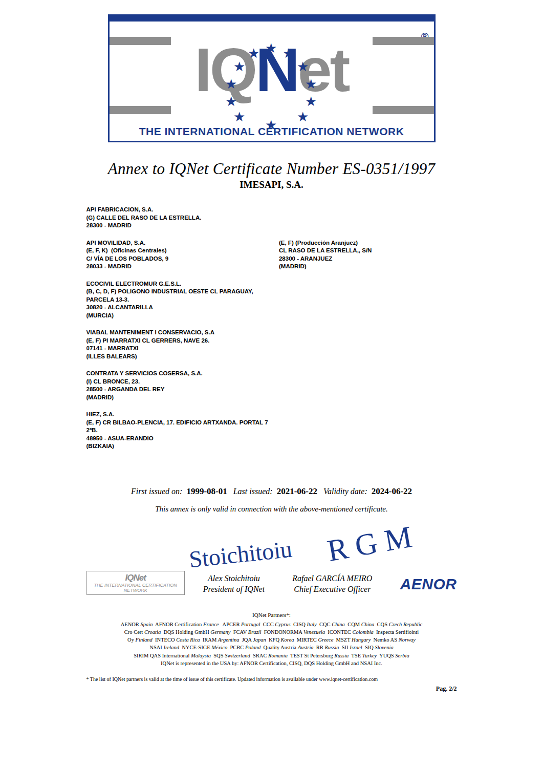®
IQNet
★ ★ ★ ★ ★ ★ ★ ★ ★ ★ ★ ★
THE INTERNATIONAL CERTIFICATION NETWORK
Annex to IQNet Certificate Number ES-0351/1997
IMESAPI, S.A.
API FABRICACION, S.A.
(G) CALLE DEL RASO DE LA ESTRELLA.
28300 - MADRID
API MOVILIDAD, S.A.
(E, F, K) (Oficinas Centrales)
C/ VÍA DE LOS POBLADOS, 9
28033 - MADRID
(E, F) (Producción Aranjuez)
CL RASO DE LA ESTRELLA,, S/N
28300 - ARANJUEZ
(MADRID)
ECOCIVIL ELECTROMUR G.E.S.L.
(B, C, D, F) POLIGONO INDUSTRIAL OESTE CL PARAGUAY, PARCELA 13-3.
30820 - ALCANTARILLA
(MURCIA)
VIABAL MANTENIMENT I CONSERVACIO, S.A
(E, F) PI MARRATXI CL GERRERS, NAVE 26.
07141 - MARRATXI
(ILLES BALEARS)
CONTRATA Y SERVICIOS COSERSA, S.A.
(I) CL BRONCE, 23.
28500 - ARGANDA DEL REY
(MADRID)
HIEZ, S.A.
(E, F) CR BILBAO-PLENCIA, 17. EDIFICIO ARTXANDA. PORTAL 7 2ºB.
48950 - ASUA-ERANDIO
(BIZKAIA)
First issued on: 1999-08-01 Last issued: 2021-06-22 Validity date: 2024-06-22
This annex is only valid in connection with the above-mentioned certificate.
Stoichitoiu
R G M
IQNet THE INTERNATIONAL CERTIFICATION NETWORK
Alex Stoichitoiu
President of IQNet
Rafael GARCÍA MEIRO
Chief Executive Officer
AENOR
IQNet Partners*:
AENOR Spain AFNOR Certification France APCER Portugal CCC Cyprus CISQ Italy CQC China CQM China CQS Czech Republic
Cro Cert Croatia DQS Holding GmbH Germany FCAV Brazil FONDONORMA Venezuela ICONTEC Colombia Inspecta Sertifiointi
Oy Finland INTECO Costa Rica IRAM Argentina JQA Japan KFQ Korea MIRTEC Greece MSZT Hungary Nemko AS Norway
NSAI Ireland NYCE-SIGE México PCBC Poland Quality Austria Austria RR Russia SII Israel SIQ Slovenia
SIRIM QAS International Malaysia SQS Switzerland SRAC Romania TEST St Petersburg Russia TSE Turkey YUQS Serbia
IQNet is represented in the USA by: AFNOR Certification, CISQ, DQS Holding GmbH and NSAI Inc.
* The list of IQNet partners is valid at the time of issue of this certificate. Updated information is available under www.iqnet-certification.com
Pag. 2/2